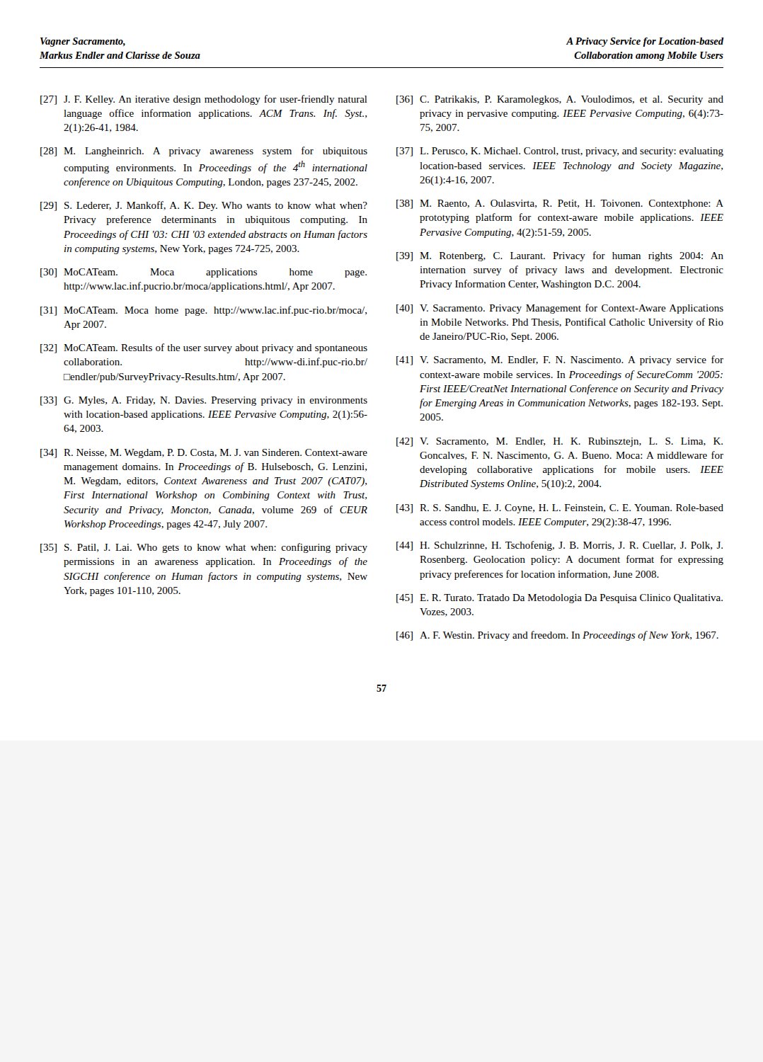Vagner Sacramento,
Markus Endler and Clarisse de Souza
A Privacy Service for Location-based
Collaboration among Mobile Users
[27] J. F. Kelley. An iterative design methodology for user-friendly natural language office information applications. ACM Trans. Inf. Syst., 2(1):26-41, 1984.
[28] M. Langheinrich. A privacy awareness system for ubiquitous computing environments. In Proceedings of the 4th international conference on Ubiquitous Computing, London, pages 237-245, 2002.
[29] S. Lederer, J. Mankoff, A. K. Dey. Who wants to know what when? Privacy preference determinants in ubiquitous computing. In Proceedings of CHI '03: CHI '03 extended abstracts on Human factors in computing systems, New York, pages 724-725, 2003.
[30] MoCATeam. Moca applications home page. http://www.lac.inf.pucrio.br/moca/applications.html/, Apr 2007.
[31] MoCATeam. Moca home page. http://www.lac.inf.puc-rio.br/moca/, Apr 2007.
[32] MoCATeam. Results of the user survey about privacy and spontaneous collaboration. http://www-di.inf.puc-rio.br/□endler/pub/SurveyPrivacy-Results.htm/, Apr 2007.
[33] G. Myles, A. Friday, N. Davies. Preserving privacy in environments with location-based applications. IEEE Pervasive Computing, 2(1):56-64, 2003.
[34] R. Neisse, M. Wegdam, P. D. Costa, M. J. van Sinderen. Context-aware management domains. In Proceedings of B. Hulsebosch, G. Lenzini, M. Wegdam, editors, Context Awareness and Trust 2007 (CAT07), First International Workshop on Combining Context with Trust, Security and Privacy, Moncton, Canada, volume 269 of CEUR Workshop Proceedings, pages 42-47, July 2007.
[35] S. Patil, J. Lai. Who gets to know what when: configuring privacy permissions in an awareness application. In Proceedings of the SIGCHI conference on Human factors in computing systems, New York, pages 101-110, 2005.
[36] C. Patrikakis, P. Karamolegkos, A. Voulodimos, et al. Security and privacy in pervasive computing. IEEE Pervasive Computing, 6(4):73-75, 2007.
[37] L. Perusco, K. Michael. Control, trust, privacy, and security: evaluating location-based services. IEEE Technology and Society Magazine, 26(1):4-16, 2007.
[38] M. Raento, A. Oulasvirta, R. Petit, H. Toivonen. Contextphone: A prototyping platform for context-aware mobile applications. IEEE Pervasive Computing, 4(2):51-59, 2005.
[39] M. Rotenberg, C. Laurant. Privacy for human rights 2004: An internation survey of privacy laws and development. Electronic Privacy Information Center, Washington D.C. 2004.
[40] V. Sacramento. Privacy Management for Context-Aware Applications in Mobile Networks. Phd Thesis, Pontifical Catholic University of Rio de Janeiro/PUC-Rio, Sept. 2006.
[41] V. Sacramento, M. Endler, F. N. Nascimento. A privacy service for context-aware mobile services. In Proceedings of SecureComm '2005: First IEEE/CreatNet International Conference on Security and Privacy for Emerging Areas in Communication Networks, pages 182-193. Sept. 2005.
[42] V. Sacramento, M. Endler, H. K. Rubinsztejn, L. S. Lima, K. Goncalves, F. N. Nascimento, G. A. Bueno. Moca: A middleware for developing collaborative applications for mobile users. IEEE Distributed Systems Online, 5(10):2, 2004.
[43] R. S. Sandhu, E. J. Coyne, H. L. Feinstein, C. E. Youman. Role-based access control models. IEEE Computer, 29(2):38-47, 1996.
[44] H. Schulzrinne, H. Tschofenig, J. B. Morris, J. R. Cuellar, J. Polk, J. Rosenberg. Geolocation policy: A document format for expressing privacy preferences for location information, June 2008.
[45] E. R. Turato. Tratado Da Metodologia Da Pesquisa Clinico Qualitativa. Vozes, 2003.
[46] A. F. Westin. Privacy and freedom. In Proceedings of New York, 1967.
57